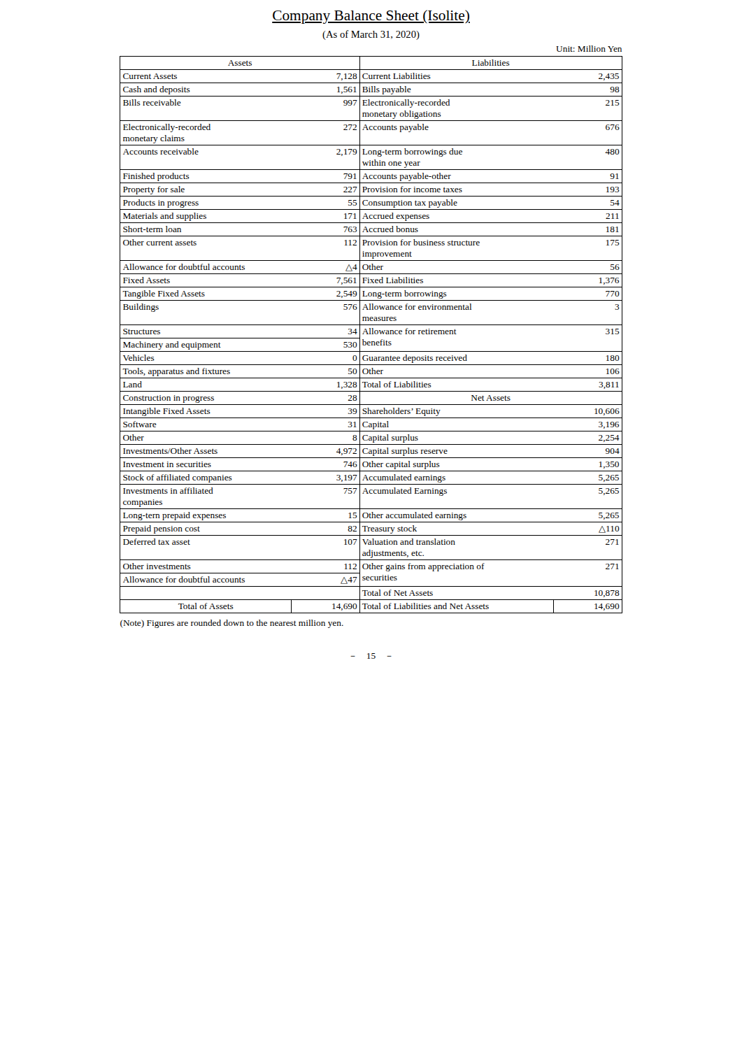Company Balance Sheet (Isolite)
(As of March 31, 2020)
Unit: Million Yen
| Assets | Liabilities |
| --- | --- |
| Current Assets | 7,128 | Current Liabilities | 2,435 |
| Cash and deposits | 1,561 | Bills payable | 98 |
| Bills receivable | 997 | Electronically-recorded monetary obligations | 215 |
| Electronically-recorded monetary claims | 272 | Accounts payable | 676 |
| Accounts receivable | 2,179 | Long-term borrowings due within one year | 480 |
| Finished products | 791 | Accounts payable-other | 91 |
| Property for sale | 227 | Provision for income taxes | 193 |
| Products in progress | 55 | Consumption tax payable | 54 |
| Materials and supplies | 171 | Accrued expenses | 211 |
| Short-term loan | 763 | Accrued bonus | 181 |
| Other current assets | 112 | Provision for business structure improvement | 175 |
| Allowance for doubtful accounts | △4 | Other | 56 |
| Fixed Assets | 7,561 | Fixed Liabilities | 1,376 |
| Tangible Fixed Assets | 2,549 | Long-term borrowings | 770 |
| Buildings | 576 | Allowance for environmental measures | 3 |
| Structures | 34 | Allowance for retirement benefits | 315 |
| Machinery and equipment | 530 |
| Vehicles | 0 | Guarantee deposits received | 180 |
| Tools, apparatus and fixtures | 50 | Other | 106 |
| Land | 1,328 | Total of Liabilities | 3,811 |
| Construction in progress | 28 | Net Assets |
| Intangible Fixed Assets | 39 | Shareholders’ Equity | 10,606 |
| Software | 31 | Capital | 3,196 |
| Other | 8 | Capital surplus | 2,254 |
| Investments/Other Assets | 4,972 | Capital surplus reserve | 904 |
| Investment in securities | 746 | Other capital surplus | 1,350 |
| Stock of affiliated companies | 3,197 | Accumulated earnings | 5,265 |
| Investments in affiliated companies | 757 | Accumulated Earnings | 5,265 |
| Long-tern prepaid expenses | 15 | Other accumulated earnings | 5,265 |
| Prepaid pension cost | 82 | Treasury stock | △110 |
| Deferred tax asset | 107 | Valuation and translation adjustments, etc. | 271 |
| Other investments | 112 | Other gains from appreciation of securities | 271 |
| Allowance for doubtful accounts | △47 |
| | | Total of Net Assets | 10,878 |
| Total of Assets | 14,690 | Total of Liabilities and Net Assets | 14,690 |
(Note) Figures are rounded down to the nearest million yen.
－　15　－